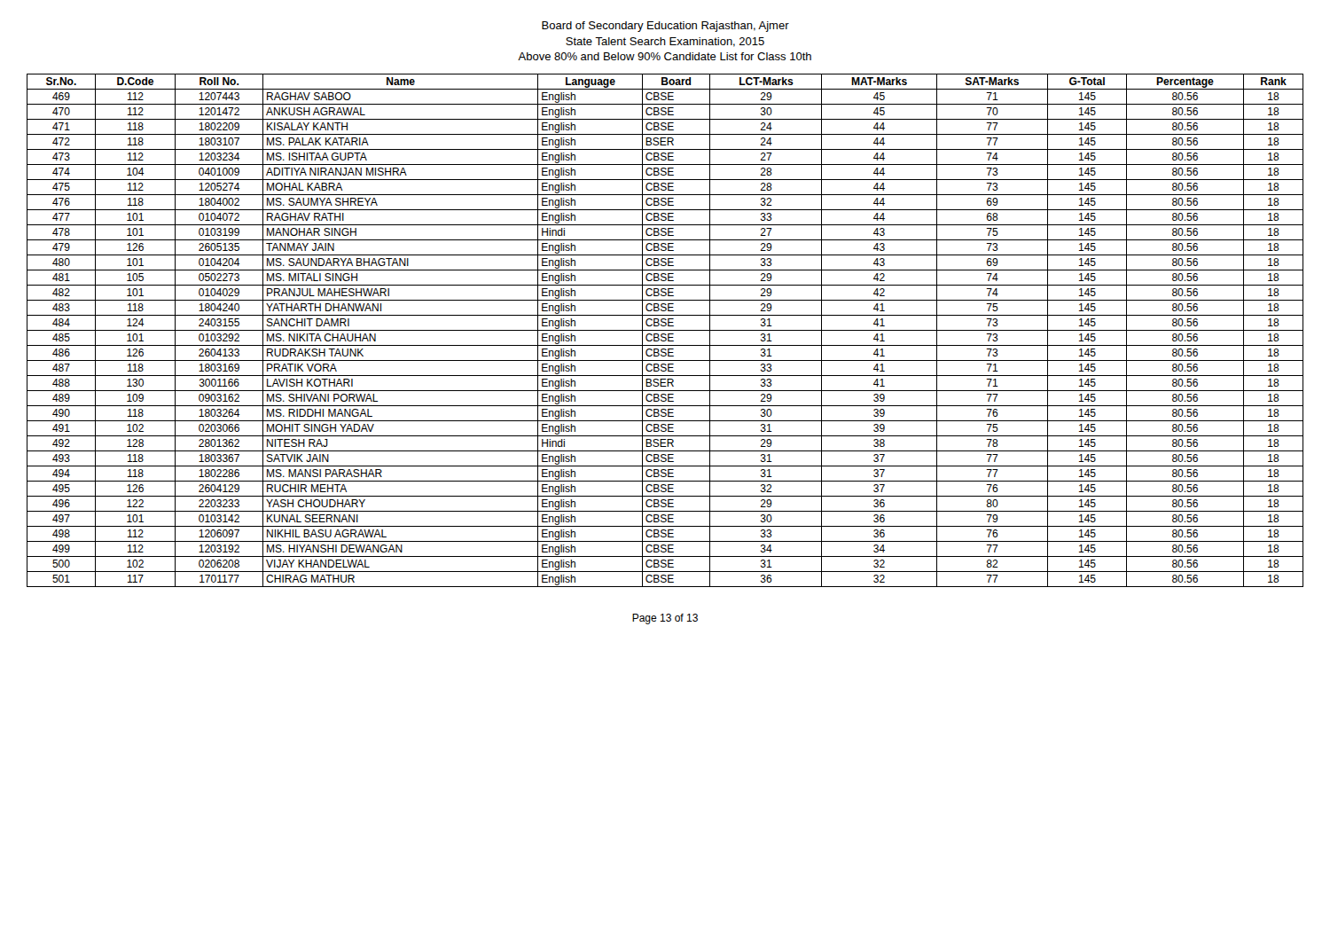Board of Secondary Education Rajasthan, Ajmer
State Talent Search Examination, 2015
Above 80% and Below 90% Candidate List for Class 10th
| Sr.No. | D.Code | Roll No. | Name | Language | Board | LCT-Marks | MAT-Marks | SAT-Marks | G-Total | Percentage | Rank |
| --- | --- | --- | --- | --- | --- | --- | --- | --- | --- | --- | --- |
| 469 | 112 | 1207443 | RAGHAV SABOO | English | CBSE | 29 | 45 | 71 | 145 | 80.56 | 18 |
| 470 | 112 | 1201472 | ANKUSH AGRAWAL | English | CBSE | 30 | 45 | 70 | 145 | 80.56 | 18 |
| 471 | 118 | 1802209 | KISALAY KANTH | English | CBSE | 24 | 44 | 77 | 145 | 80.56 | 18 |
| 472 | 118 | 1803107 | MS. PALAK KATARIA | English | BSER | 24 | 44 | 77 | 145 | 80.56 | 18 |
| 473 | 112 | 1203234 | MS. ISHITAA GUPTA | English | CBSE | 27 | 44 | 74 | 145 | 80.56 | 18 |
| 474 | 104 | 0401009 | ADITIYA NIRANJAN MISHRA | English | CBSE | 28 | 44 | 73 | 145 | 80.56 | 18 |
| 475 | 112 | 1205274 | MOHAL KABRA | English | CBSE | 28 | 44 | 73 | 145 | 80.56 | 18 |
| 476 | 118 | 1804002 | MS. SAUMYA SHREYA | English | CBSE | 32 | 44 | 69 | 145 | 80.56 | 18 |
| 477 | 101 | 0104072 | RAGHAV RATHI | English | CBSE | 33 | 44 | 68 | 145 | 80.56 | 18 |
| 478 | 101 | 0103199 | MANOHAR SINGH | Hindi | CBSE | 27 | 43 | 75 | 145 | 80.56 | 18 |
| 479 | 126 | 2605135 | TANMAY JAIN | English | CBSE | 29 | 43 | 73 | 145 | 80.56 | 18 |
| 480 | 101 | 0104204 | MS. SAUNDARYA BHAGTANI | English | CBSE | 33 | 43 | 69 | 145 | 80.56 | 18 |
| 481 | 105 | 0502273 | MS. MITALI SINGH | English | CBSE | 29 | 42 | 74 | 145 | 80.56 | 18 |
| 482 | 101 | 0104029 | PRANJUL MAHESHWARI | English | CBSE | 29 | 42 | 74 | 145 | 80.56 | 18 |
| 483 | 118 | 1804240 | YATHARTH DHANWANI | English | CBSE | 29 | 41 | 75 | 145 | 80.56 | 18 |
| 484 | 124 | 2403155 | SANCHIT DAMRI | English | CBSE | 31 | 41 | 73 | 145 | 80.56 | 18 |
| 485 | 101 | 0103292 | MS. NIKITA CHAUHAN | English | CBSE | 31 | 41 | 73 | 145 | 80.56 | 18 |
| 486 | 126 | 2604133 | RUDRAKSH TAUNK | English | CBSE | 31 | 41 | 73 | 145 | 80.56 | 18 |
| 487 | 118 | 1803169 | PRATIK VORA | English | CBSE | 33 | 41 | 71 | 145 | 80.56 | 18 |
| 488 | 130 | 3001166 | LAVISH KOTHARI | English | BSER | 33 | 41 | 71 | 145 | 80.56 | 18 |
| 489 | 109 | 0903162 | MS. SHIVANI PORWAL | English | CBSE | 29 | 39 | 77 | 145 | 80.56 | 18 |
| 490 | 118 | 1803264 | MS. RIDDHI MANGAL | English | CBSE | 30 | 39 | 76 | 145 | 80.56 | 18 |
| 491 | 102 | 0203066 | MOHIT SINGH YADAV | English | CBSE | 31 | 39 | 75 | 145 | 80.56 | 18 |
| 492 | 128 | 2801362 | NITESH RAJ | Hindi | BSER | 29 | 38 | 78 | 145 | 80.56 | 18 |
| 493 | 118 | 1803367 | SATVIK JAIN | English | CBSE | 31 | 37 | 77 | 145 | 80.56 | 18 |
| 494 | 118 | 1802286 | MS. MANSI PARASHAR | English | CBSE | 31 | 37 | 77 | 145 | 80.56 | 18 |
| 495 | 126 | 2604129 | RUCHIR MEHTA | English | CBSE | 32 | 37 | 76 | 145 | 80.56 | 18 |
| 496 | 122 | 2203233 | YASH CHOUDHARY | English | CBSE | 29 | 36 | 80 | 145 | 80.56 | 18 |
| 497 | 101 | 0103142 | KUNAL SEERNANI | English | CBSE | 30 | 36 | 79 | 145 | 80.56 | 18 |
| 498 | 112 | 1206097 | NIKHIL BASU AGRAWAL | English | CBSE | 33 | 36 | 76 | 145 | 80.56 | 18 |
| 499 | 112 | 1203192 | MS. HIYANSHI DEWANGAN | English | CBSE | 34 | 34 | 77 | 145 | 80.56 | 18 |
| 500 | 102 | 0206208 | VIJAY KHANDELWAL | English | CBSE | 31 | 32 | 82 | 145 | 80.56 | 18 |
| 501 | 117 | 1701177 | CHIRAG MATHUR | English | CBSE | 36 | 32 | 77 | 145 | 80.56 | 18 |
Page 13 of 13